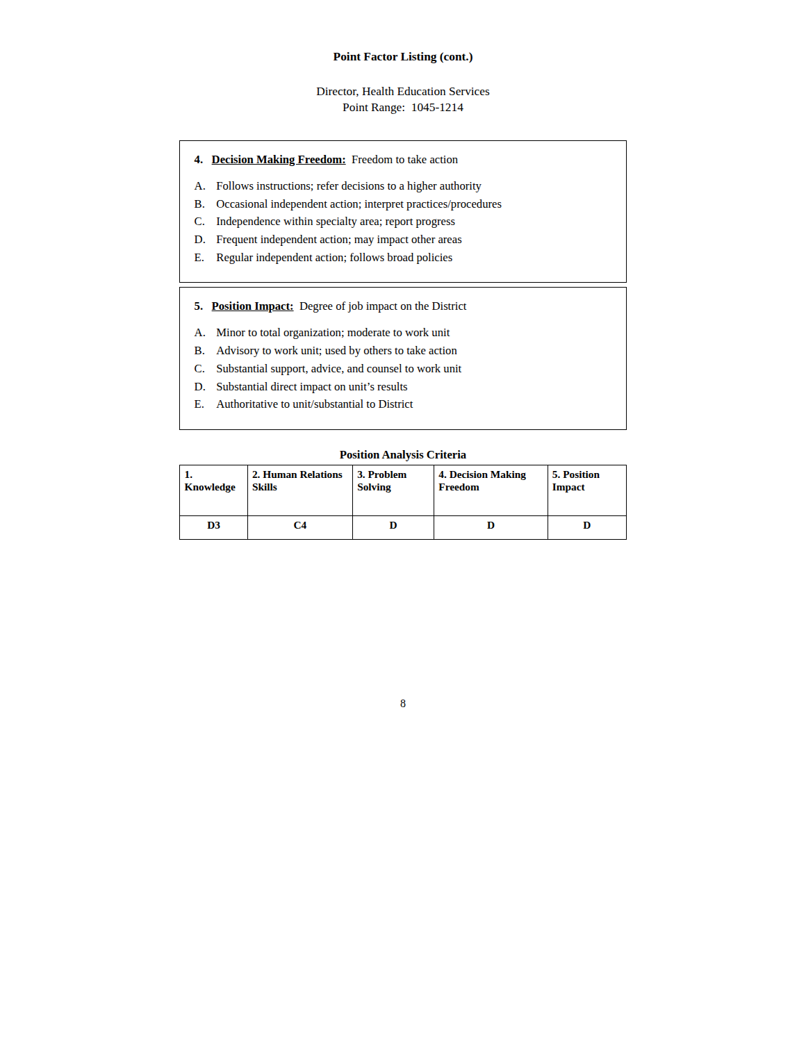Point Factor Listing (cont.)
Director, Health Education Services Point Range: 1045-1214
4. Decision Making Freedom: Freedom to take action
A. Follows instructions; refer decisions to a higher authority
B. Occasional independent action; interpret practices/procedures
C. Independence within specialty area; report progress
D. Frequent independent action; may impact other areas
E. Regular independent action; follows broad policies
5. Position Impact: Degree of job impact on the District
A. Minor to total organization; moderate to work unit
B. Advisory to work unit; used by others to take action
C. Substantial support, advice, and counsel to work unit
D. Substantial direct impact on unit’s results
E. Authoritative to unit/substantial to District
Position Analysis Criteria
| 1. Knowledge | 2. Human Relations Skills | 3. Problem Solving | 4. Decision Making Freedom | 5. Position Impact |
| --- | --- | --- | --- | --- |
| D3 | C4 | D | D | D |
8